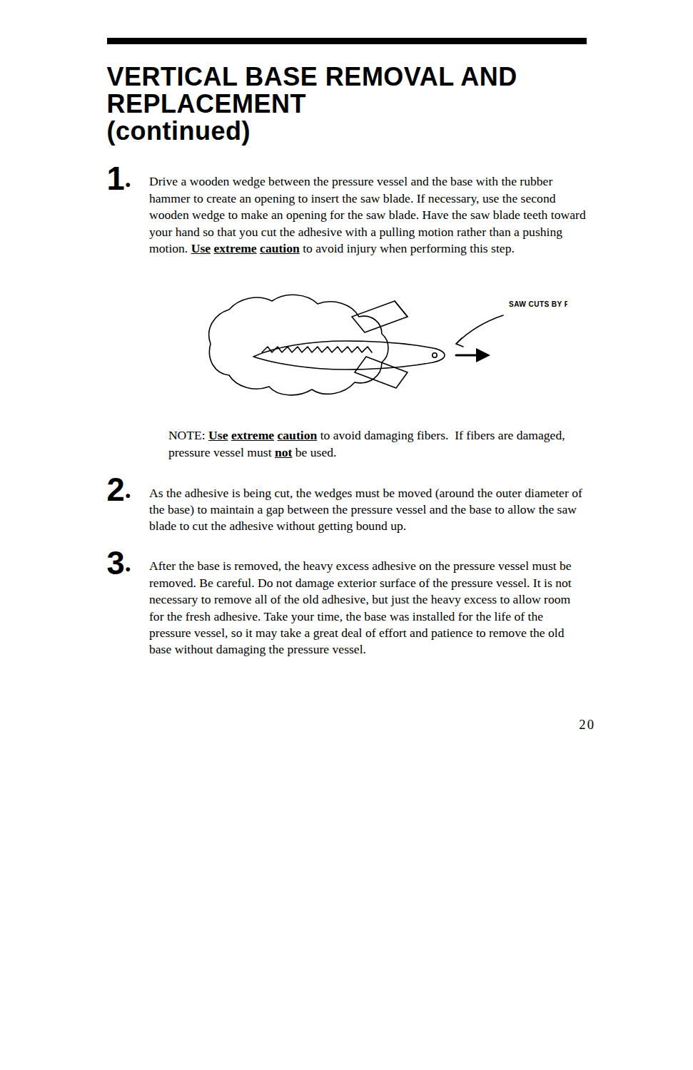Vertical Base Removal and
Replacement
(continued)
1 Drive a wooden wedge between the pressure vessel and the base with the rubber hammer to create an opening to insert the saw blade. If necessary, use the second wooden wedge to make an opening for the saw blade. Have the saw blade teeth toward your hand so that you cut the adhesive with a pulling motion rather than a pushing motion. Use extreme caution to avoid injury when performing this step.
SAW CUTS BY PULLING
NOTE: Use extreme caution to avoid damaging fibers. If fibers are damaged, pressure vessel must not be used.
2 As the adhesive is being cut, the wedges must be moved (around the outer diameter of the base) to maintain a gap between the pressure vessel and the base to allow the saw blade to cut the adhesive without getting bound up.
3 After the base is removed, the heavy excess adhesive on the pressure vessel must be removed. Be careful. Do not damage exterior surface of the pressure vessel. It is not necessary to remove all of the old adhesive, but just the heavy excess to allow room for the fresh adhesive. Take your time, the base was installed for the life of the pressure vessel, so it may take a great deal of effort and patience to remove the old base without damaging the pressure vessel.
20